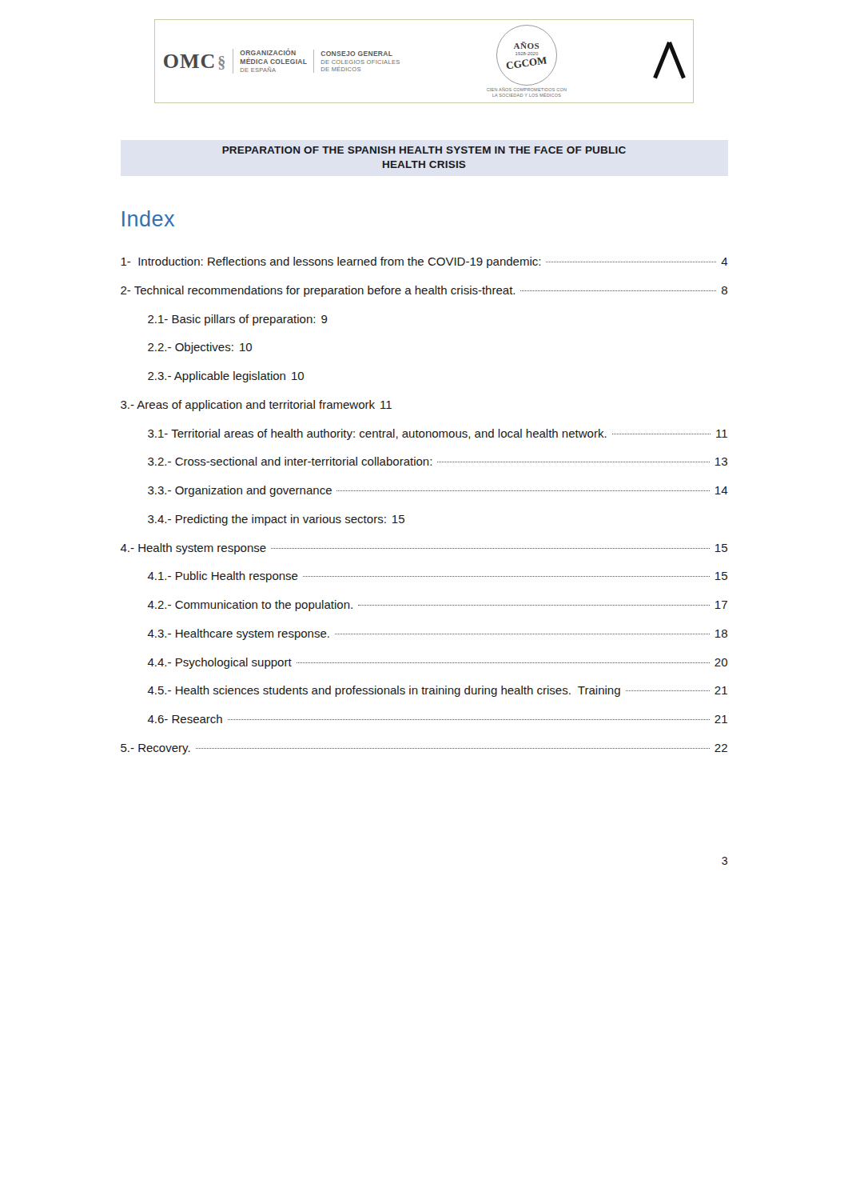OMC§
Organización
Médica Colegial
de España
Consejo General
de Colegios Oficiales
de Médicos
AÑOS
1928-2020
CGCOM
Cien años comprometidos con
la sociedad y los médicos
PREPARATION OF THE SPANISH HEALTH SYSTEM IN THE FACE OF PUBLIC
HEALTH CRISIS
Index
1- Introduction: Reflections and lessons learned from the COVID-19 pandemic: 4
2- Technical recommendations for preparation before a health crisis-threat. 8
2.1- Basic pillars of preparation: 9
2.2.- Objectives: 10
2.3.- Applicable legislation 10
3.- Areas of application and territorial framework 11
3.1- Territorial areas of health authority: central, autonomous, and local health network. 11
3.2.- Cross-sectional and inter-territorial collaboration: 13
3.3.- Organization and governance 14
3.4.- Predicting the impact in various sectors: 15
4.- Health system response 15
4.1.- Public Health response 15
4.2.- Communication to the population. 17
4.3.- Healthcare system response. 18
4.4.- Psychological support 20
4.5.- Health sciences students and professionals in training during health crises. Training 21
4.6- Research 21
5.- Recovery. 22
3